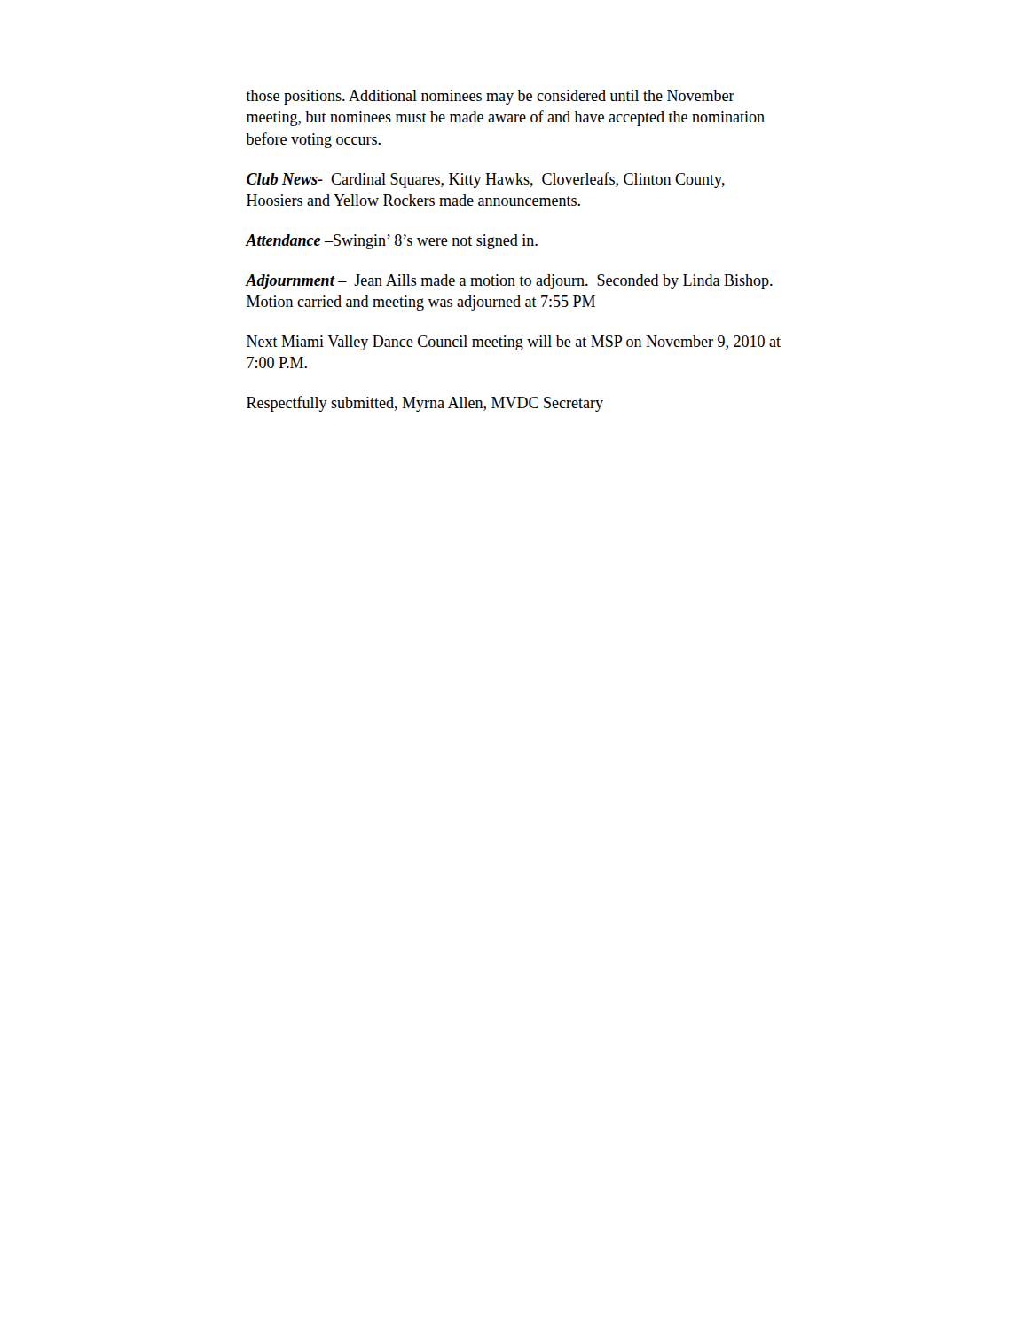those positions. Additional nominees may be considered until the November meeting, but nominees must be made aware of and have accepted the nomination before voting occurs.
Club News- Cardinal Squares, Kitty Hawks, Cloverleafs, Clinton County, Hoosiers and Yellow Rockers made announcements.
Attendance –Swingin’ 8’s were not signed in.
Adjournment – Jean Aills made a motion to adjourn. Seconded by Linda Bishop. Motion carried and meeting was adjourned at 7:55 PM
Next Miami Valley Dance Council meeting will be at MSP on November 9, 2010 at 7:00 P.M.
Respectfully submitted, Myrna Allen, MVDC Secretary